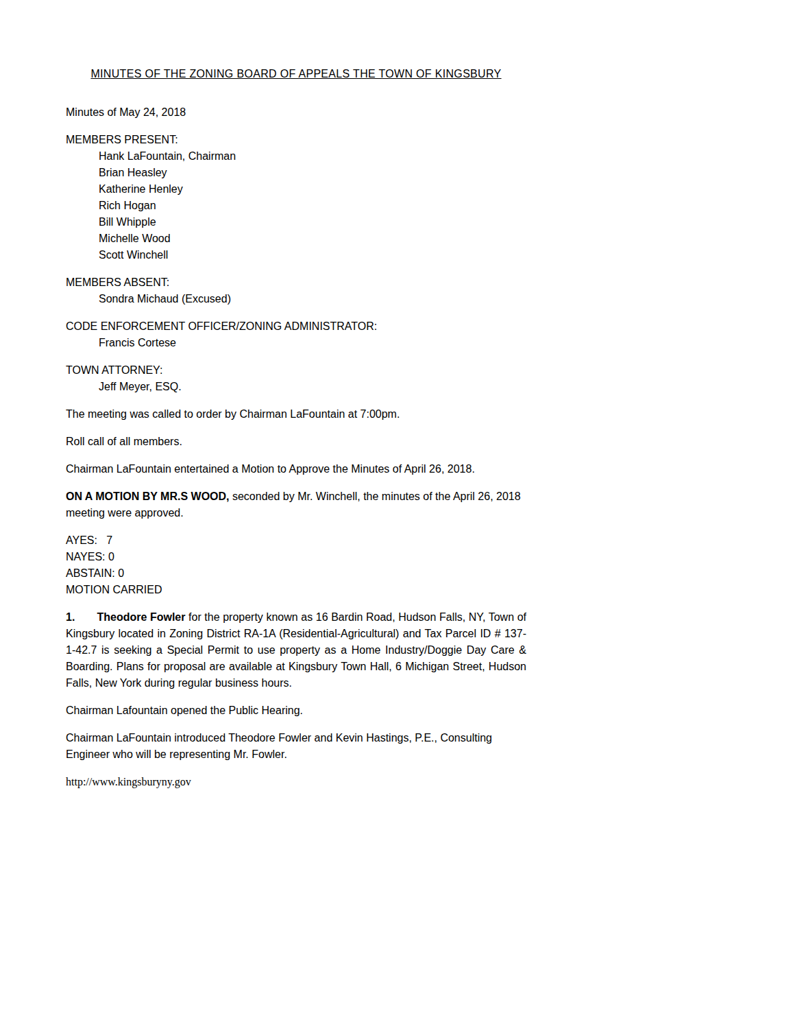MINUTES OF THE ZONING BOARD OF APPEALS THE TOWN OF KINGSBURY
Minutes of May 24, 2018
MEMBERS PRESENT:
Hank LaFountain, Chairman
Brian Heasley
Katherine Henley
Rich Hogan
Bill Whipple
Michelle Wood
Scott Winchell
MEMBERS ABSENT:
Sondra Michaud (Excused)
CODE ENFORCEMENT OFFICER/ZONING ADMINISTRATOR:
Francis Cortese
TOWN ATTORNEY:
Jeff Meyer, ESQ.
The meeting was called to order by Chairman LaFountain at 7:00pm.
Roll call of all members.
Chairman LaFountain entertained a Motion to Approve the Minutes of April 26, 2018.
ON A MOTION BY MR.S WOOD, seconded by Mr. Winchell, the minutes of the April 26, 2018 meeting were approved.
AYES: 7
NAYES: 0
ABSTAIN: 0
MOTION CARRIED
1. Theodore Fowler for the property known as 16 Bardin Road, Hudson Falls, NY, Town of Kingsbury located in Zoning District RA-1A (Residential-Agricultural) and Tax Parcel ID # 137-1-42.7 is seeking a Special Permit to use property as a Home Industry/Doggie Day Care & Boarding. Plans for proposal are available at Kingsbury Town Hall, 6 Michigan Street, Hudson Falls, New York during regular business hours.
Chairman Lafountain opened the Public Hearing.
Chairman LaFountain introduced Theodore Fowler and Kevin Hastings, P.E., Consulting Engineer who will be representing Mr. Fowler.
http://www.kingsburyny.gov